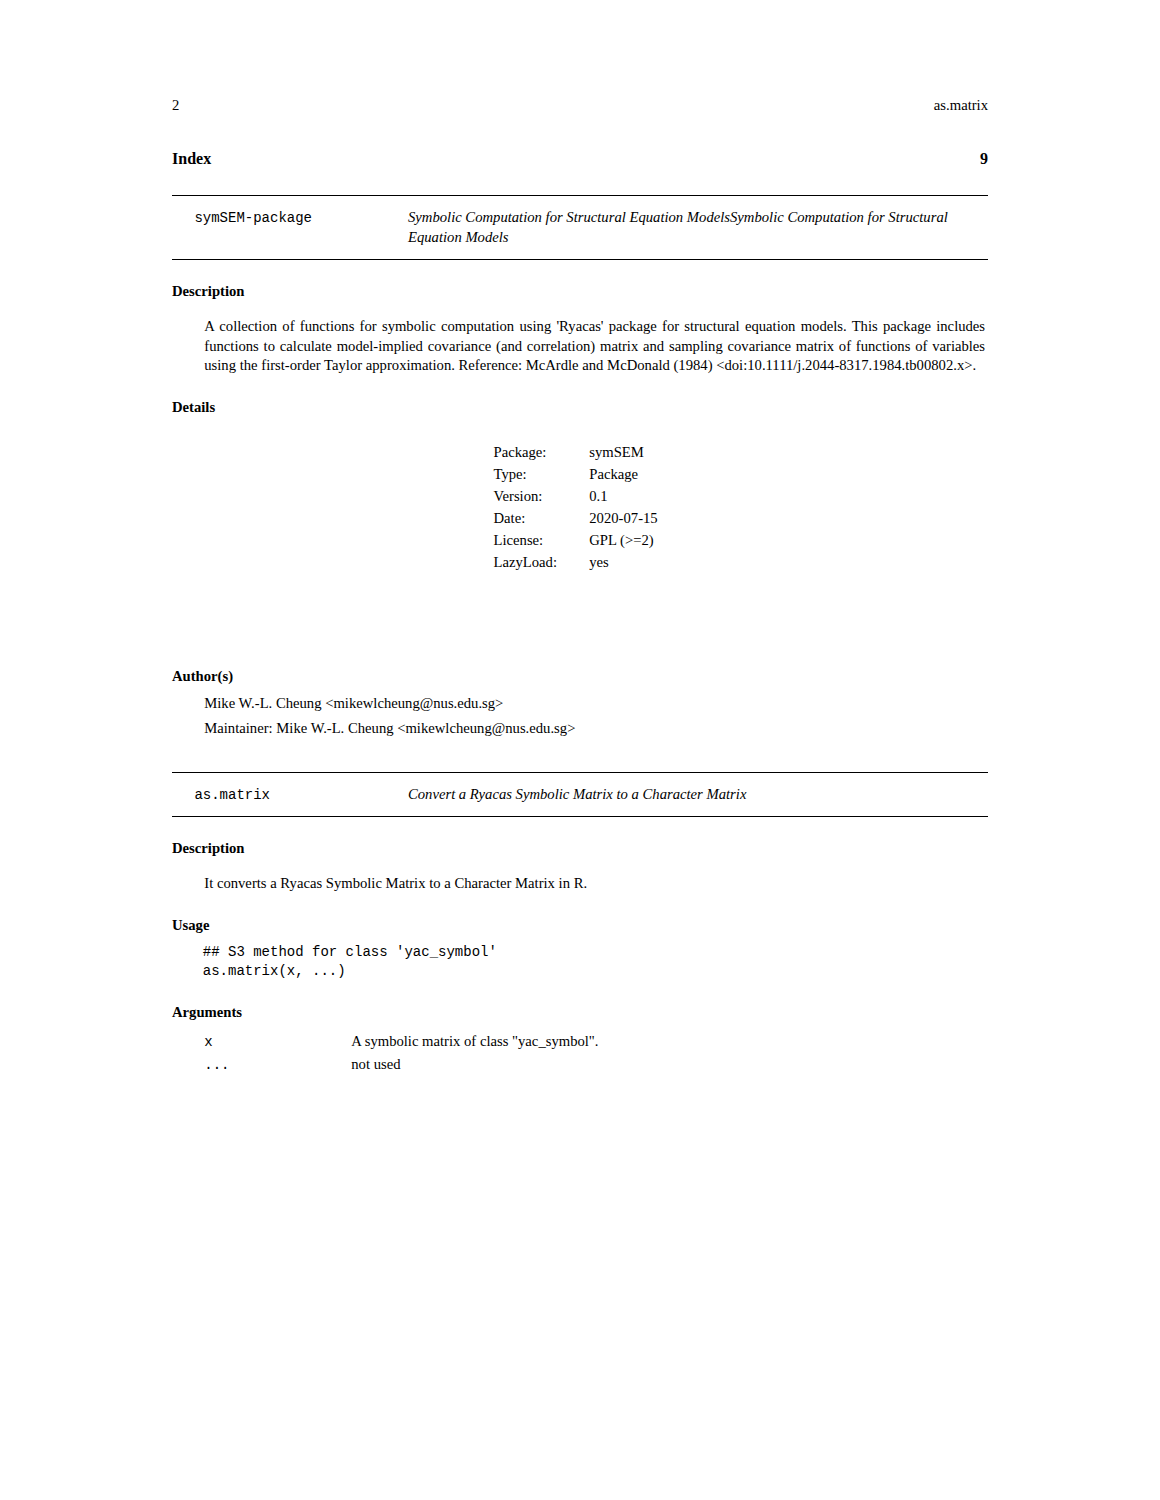2 as.matrix
Index 9
symSEM-package Symbolic Computation for Structural Equation ModelsSymbolic Computation for Structural Equation Models
Description
A collection of functions for symbolic computation using 'Ryacas' package for structural equation models. This package includes functions to calculate model-implied covariance (and correlation) matrix and sampling covariance matrix of functions of variables using the first-order Taylor approximation. Reference: McArdle and McDonald (1984) <doi:10.1111/j.2044-8317.1984.tb00802.x>.
Details
| Package: | symSEM |
| Type: | Package |
| Version: | 0.1 |
| Date: | 2020-07-15 |
| License: | GPL (>=2) |
| LazyLoad: | yes |
Author(s)
Mike W.-L. Cheung <mikewlcheung@nus.edu.sg>
Maintainer: Mike W.-L. Cheung <mikewlcheung@nus.edu.sg>
as.matrix Convert a Ryacas Symbolic Matrix to a Character Matrix
Description
It converts a Ryacas Symbolic Matrix to a Character Matrix in R.
Usage
## S3 method for class 'yac_symbol'
as.matrix(x, ...)
Arguments
| x | A symbolic matrix of class "yac_symbol". |
| ... | not used |